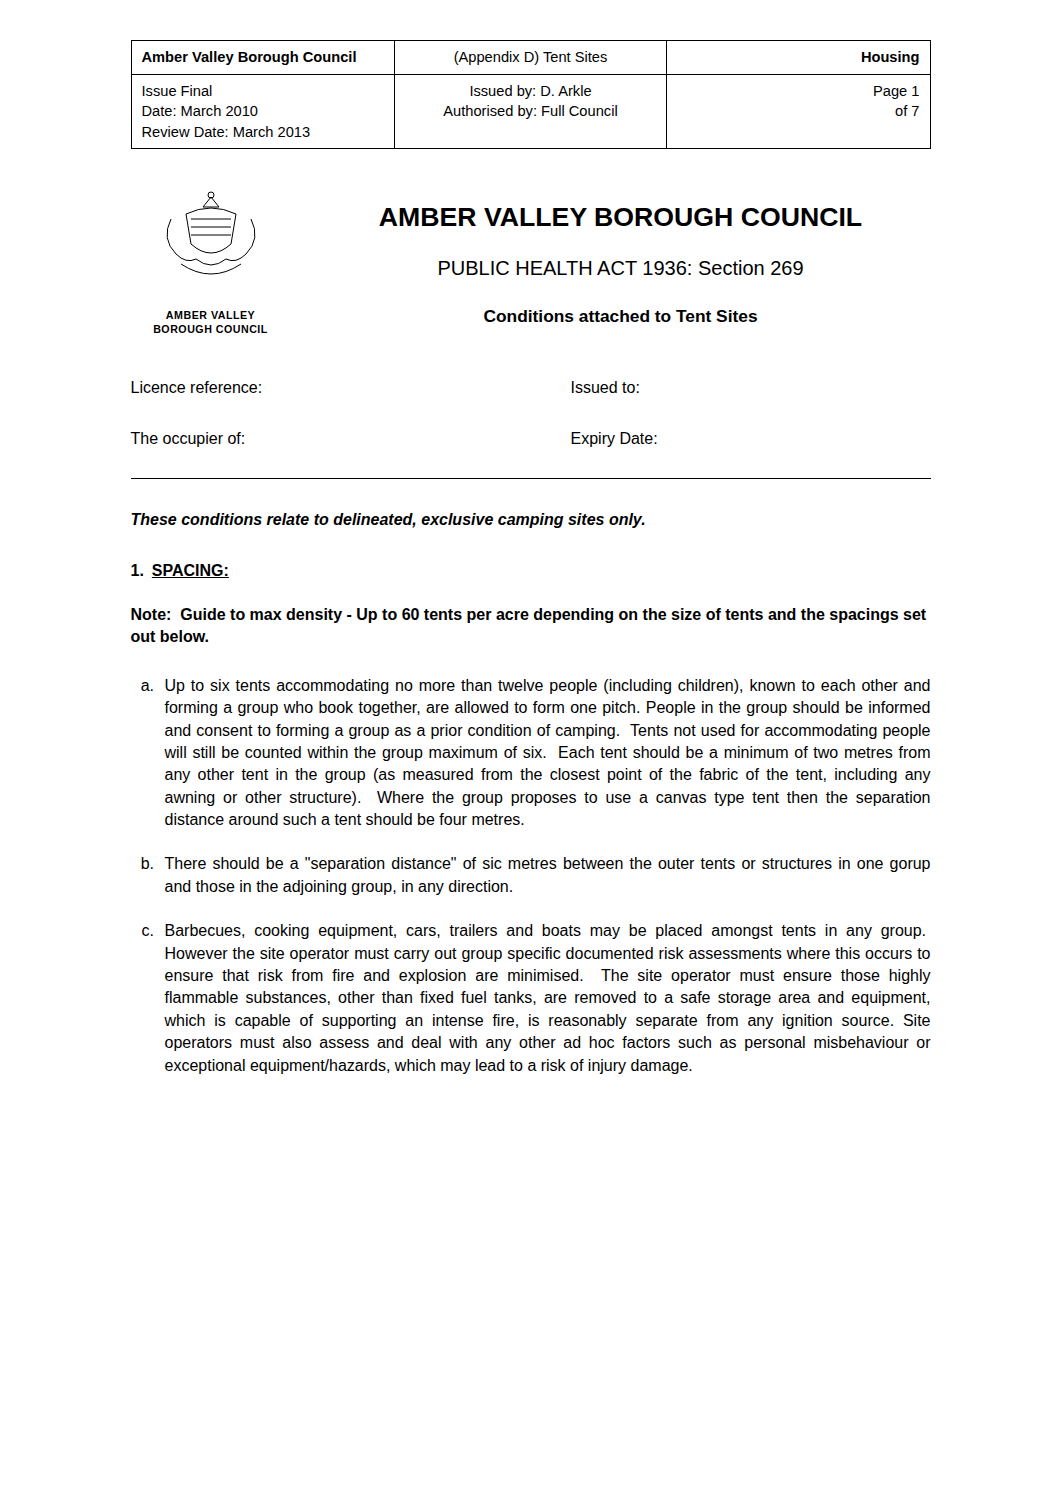| Amber Valley Borough Council | (Appendix D) Tent Sites | Housing |
| Issue Final Date: March 2010 Review Date: March 2013 | Issued by: D. Arkle Authorised by: Full Council | Page 1 of 7 |
AMBER VALLEY
BOROUGH COUNCIL
AMBER VALLEY BOROUGH COUNCIL
PUBLIC HEALTH ACT 1936: Section 269
Conditions attached to Tent Sites
Licence reference:
Issued to:
The occupier of:
Expiry Date:
These conditions relate to delineated, exclusive camping sites only.
1. SPACING:
Note: Guide to max density - Up to 60 tents per acre depending on the size of tents and the spacings set out below.
Up to six tents accommodating no more than twelve people (including children), known to each other and forming a group who book together, are allowed to form one pitch. People in the group should be informed and consent to forming a group as a prior condition of camping. Tents not used for accommodating people will still be counted within the group maximum of six. Each tent should be a minimum of two metres from any other tent in the group (as measured from the closest point of the fabric of the tent, including any awning or other structure). Where the group proposes to use a canvas type tent then the separation distance around such a tent should be four metres.
There should be a "separation distance" of sic metres between the outer tents or structures in one gorup and those in the adjoining group, in any direction.
Barbecues, cooking equipment, cars, trailers and boats may be placed amongst tents in any group. However the site operator must carry out group specific documented risk assessments where this occurs to ensure that risk from fire and explosion are minimised. The site operator must ensure those highly flammable substances, other than fixed fuel tanks, are removed to a safe storage area and equipment, which is capable of supporting an intense fire, is reasonably separate from any ignition source. Site operators must also assess and deal with any other ad hoc factors such as personal misbehaviour or exceptional equipment/hazards, which may lead to a risk of injury damage.